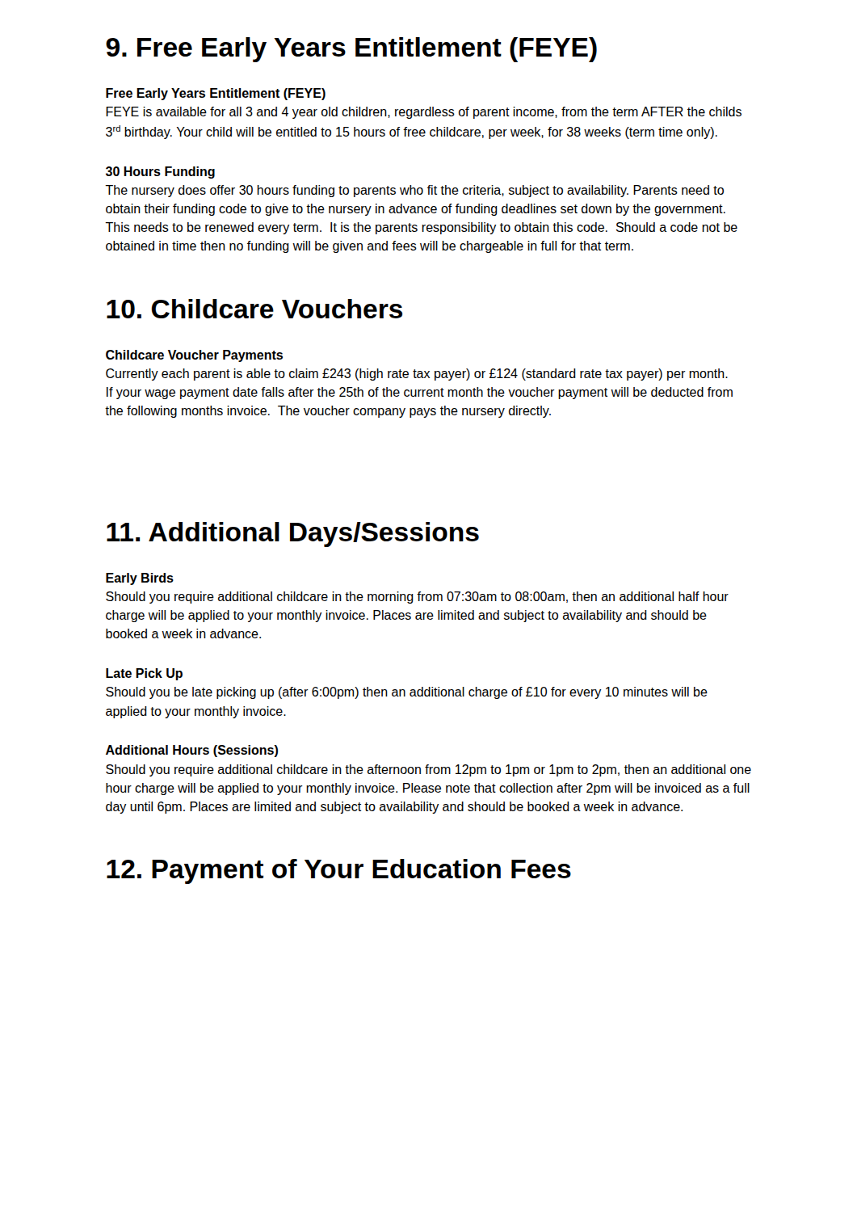9. Free Early Years Entitlement (FEYE)
Free Early Years Entitlement (FEYE)
FEYE is available for all 3 and 4 year old children, regardless of parent income, from the term AFTER the childs 3rd birthday. Your child will be entitled to 15 hours of free childcare, per week, for 38 weeks (term time only).
30 Hours Funding
The nursery does offer 30 hours funding to parents who fit the criteria, subject to availability. Parents need to obtain their funding code to give to the nursery in advance of funding deadlines set down by the government. This needs to be renewed every term. It is the parents responsibility to obtain this code. Should a code not be obtained in time then no funding will be given and fees will be chargeable in full for that term.
10. Childcare Vouchers
Childcare Voucher Payments
Currently each parent is able to claim £243 (high rate tax payer) or £124 (standard rate tax payer) per month.
If your wage payment date falls after the 25th of the current month the voucher payment will be deducted from the following months invoice. The voucher company pays the nursery directly.
11. Additional Days/Sessions
Early Birds
Should you require additional childcare in the morning from 07:30am to 08:00am, then an additional half hour charge will be applied to your monthly invoice. Places are limited and subject to availability and should be booked a week in advance.
Late Pick Up
Should you be late picking up (after 6:00pm) then an additional charge of £10 for every 10 minutes will be applied to your monthly invoice.
Additional Hours (Sessions)
Should you require additional childcare in the afternoon from 12pm to 1pm or 1pm to 2pm, then an additional one hour charge will be applied to your monthly invoice. Please note that collection after 2pm will be invoiced as a full day until 6pm. Places are limited and subject to availability and should be booked a week in advance.
12. Payment of Your Education Fees